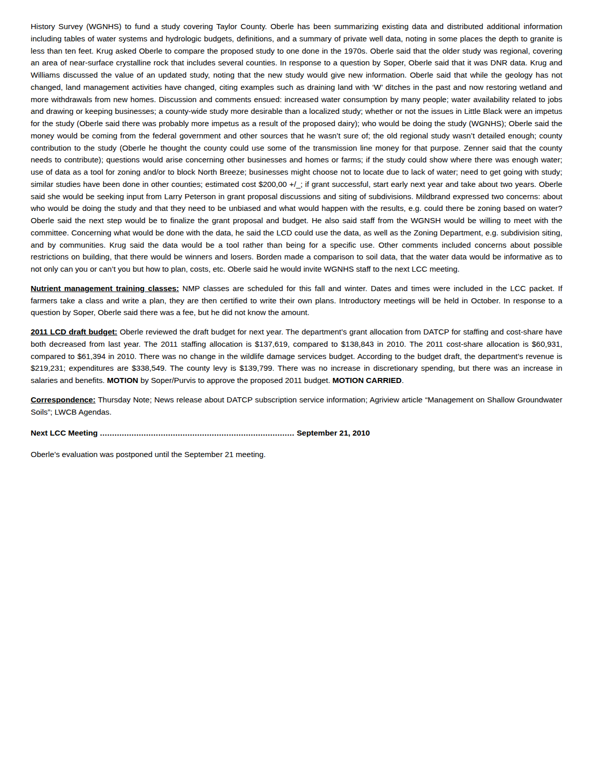History Survey (WGNHS) to fund a study covering Taylor County. Oberle has been summarizing existing data and distributed additional information including tables of water systems and hydrologic budgets, definitions, and a summary of private well data, noting in some places the depth to granite is less than ten feet. Krug asked Oberle to compare the proposed study to one done in the 1970s. Oberle said that the older study was regional, covering an area of near-surface crystalline rock that includes several counties. In response to a question by Soper, Oberle said that it was DNR data. Krug and Williams discussed the value of an updated study, noting that the new study would give new information. Oberle said that while the geology has not changed, land management activities have changed, citing examples such as draining land with ‘W’ ditches in the past and now restoring wetland and more withdrawals from new homes. Discussion and comments ensued: increased water consumption by many people; water availability related to jobs and drawing or keeping businesses; a county-wide study more desirable than a localized study; whether or not the issues in Little Black were an impetus for the study (Oberle said there was probably more impetus as a result of the proposed dairy); who would be doing the study (WGNHS); Oberle said the money would be coming from the federal government and other sources that he wasn’t sure of; the old regional study wasn’t detailed enough; county contribution to the study (Oberle he thought the county could use some of the transmission line money for that purpose. Zenner said that the county needs to contribute); questions would arise concerning other businesses and homes or farms; if the study could show where there was enough water; use of data as a tool for zoning and/or to block North Breeze; businesses might choose not to locate due to lack of water; need to get going with study; similar studies have been done in other counties; estimated cost $200,00 +/_; if grant successful, start early next year and take about two years. Oberle said she would be seeking input from Larry Peterson in grant proposal discussions and siting of subdivisions. Mildbrand expressed two concerns: about who would be doing the study and that they need to be unbiased and what would happen with the results, e.g. could there be zoning based on water? Oberle said the next step would be to finalize the grant proposal and budget. He also said staff from the WGNSH would be willing to meet with the committee. Concerning what would be done with the data, he said the LCD could use the data, as well as the Zoning Department, e.g. subdivision siting, and by communities. Krug said the data would be a tool rather than being for a specific use. Other comments included concerns about possible restrictions on building, that there would be winners and losers. Borden made a comparison to soil data, that the water data would be informative as to not only can you or can’t you but how to plan, costs, etc. Oberle said he would invite WGNHS staff to the next LCC meeting.
Nutrient management training classes: NMP classes are scheduled for this fall and winter. Dates and times were included in the LCC packet. If farmers take a class and write a plan, they are then certified to write their own plans. Introductory meetings will be held in October. In response to a question by Soper, Oberle said there was a fee, but he did not know the amount.
2011 LCD draft budget: Oberle reviewed the draft budget for next year. The department’s grant allocation from DATCP for staffing and cost-share have both decreased from last year. The 2011 staffing allocation is $137,619, compared to $138,843 in 2010. The 2011 cost-share allocation is $60,931, compared to $61,394 in 2010. There was no change in the wildlife damage services budget. According to the budget draft, the department’s revenue is $219,231; expenditures are $338,549. The county levy is $139,799. There was no increase in discretionary spending, but there was an increase in salaries and benefits. MOTION by Soper/Purvis to approve the proposed 2011 budget. MOTION CARRIED.
Correspondence: Thursday Note; News release about DATCP subscription service information; Agriview article “Management on Shallow Groundwater Soils”; LWCB Agendas.
Next LCC Meeting ................................................................................ September 21, 2010
Oberle’s evaluation was postponed until the September 21 meeting.